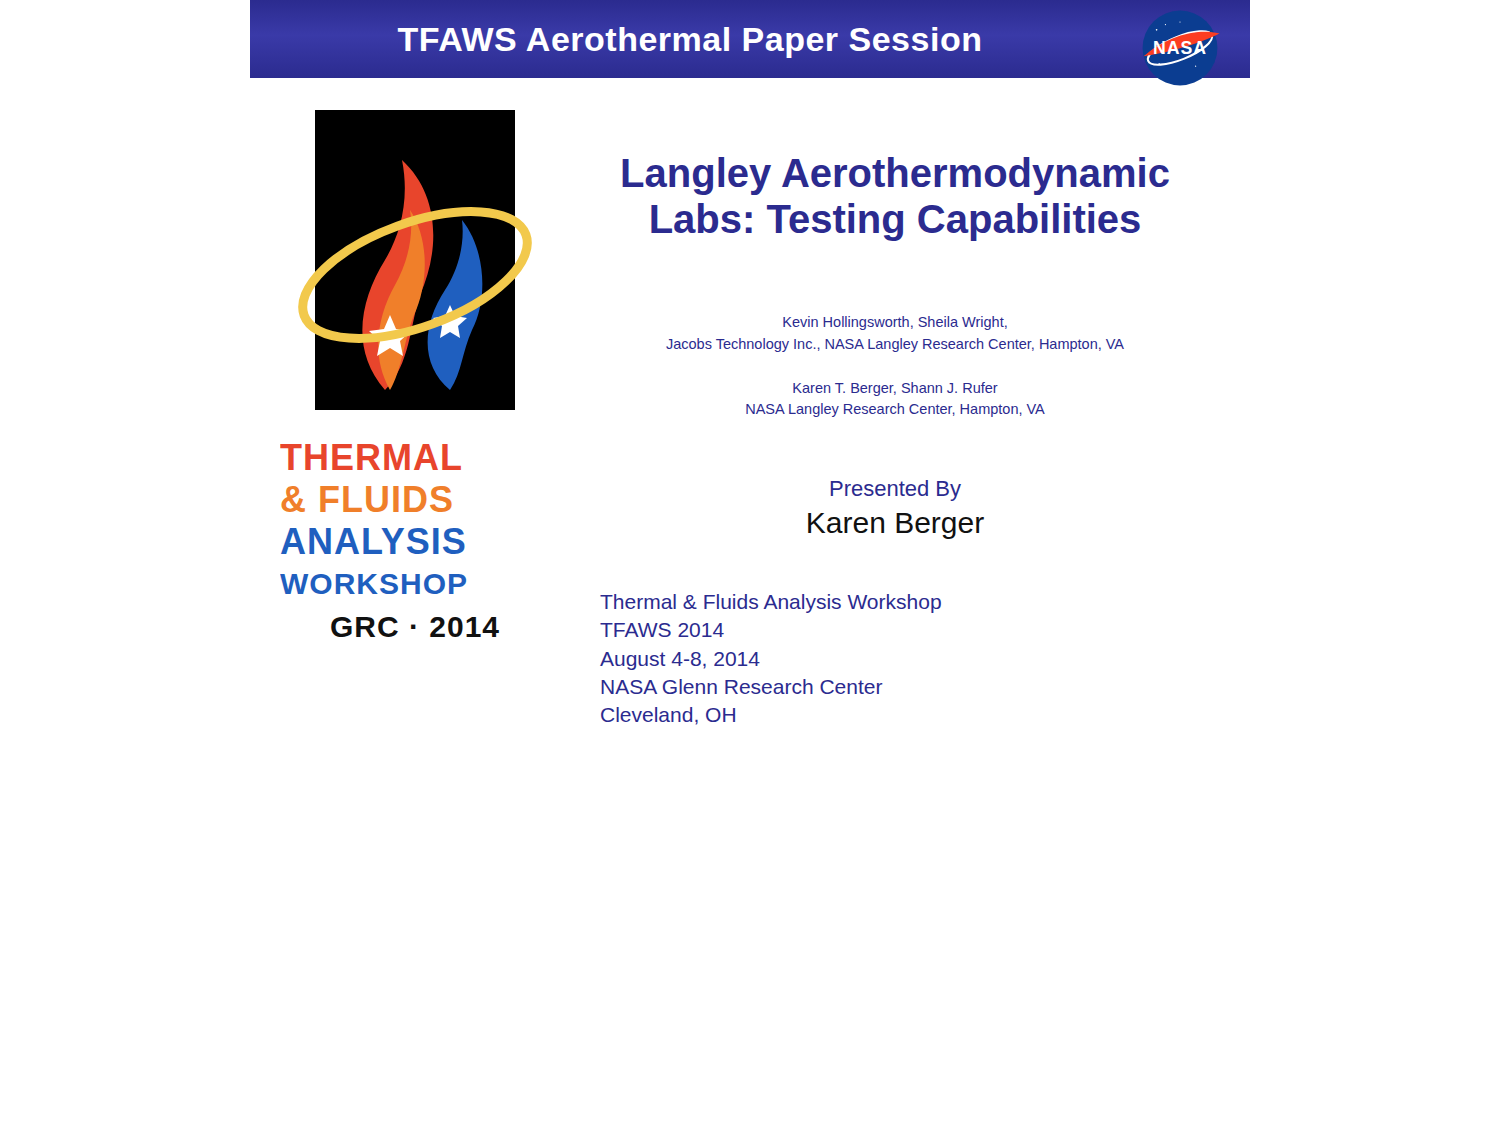TFAWS Aerothermal Paper Session
NASA
THERMAL & FLUIDS ANALYSIS WORKSHOP
GRC · 2014
Langley Aerothermodynamic
Labs: Testing Capabilities
Kevin Hollingsworth, Sheila Wright,
Jacobs Technology Inc., NASA Langley Research Center, Hampton, VA
Karen T. Berger, Shann J. Rufer
NASA Langley Research Center, Hampton, VA
Presented By
Karen Berger
Thermal & Fluids Analysis Workshop
TFAWS 2014
August 4-8, 2014
NASA Glenn Research Center
Cleveland, OH